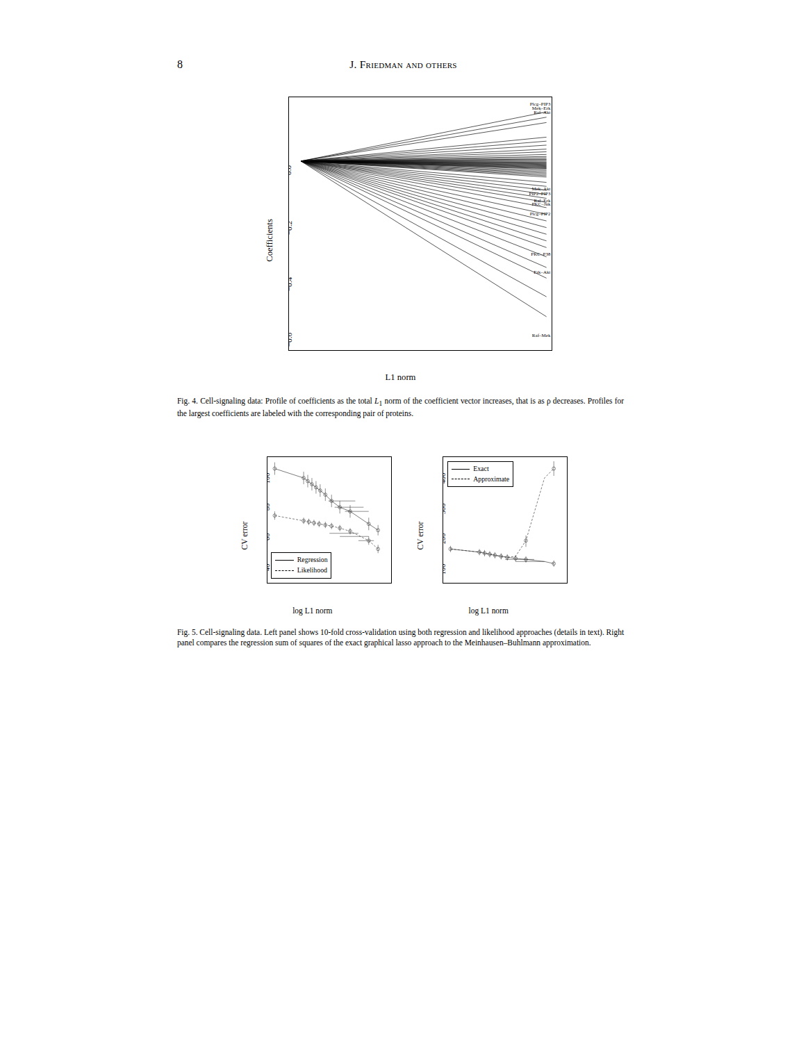8
J. Friedman and others
Coefficients
Plcg–PIP3
Mek–Erk
Raf–Akt
Mek–Akt
PIP2–PIP3
Raf–Erk
PKC–Jnk
Plcg–PIP2
PKC–P38
Erk–Akt
Raf–Mek
0.0
−0.2
−0.4
−0.6
0.0
0.5
1.0
1.5
2.0
L1 norm
Fig. 4. Cell-signaling data: Profile of coefficients as the total L1 norm of the coefficient vector increases, that is as ρ decreases. Profiles for the largest coefficients are labeled with the corresponding pair of proteins.
CV error
100
80
60
40
1e−04
1e−02
1e+00
Regression
Likelihood
log L1 norm
CV error
400
300
200
100
1e−04
1e−02
1e+00
Exact
Approximate
log L1 norm
Fig. 5. Cell-signaling data. Left panel shows 10-fold cross-validation using both regression and likelihood approaches (details in text). Right panel compares the regression sum of squares of the exact graphical lasso approach to the Meinhausen–Buhlmann approximation.